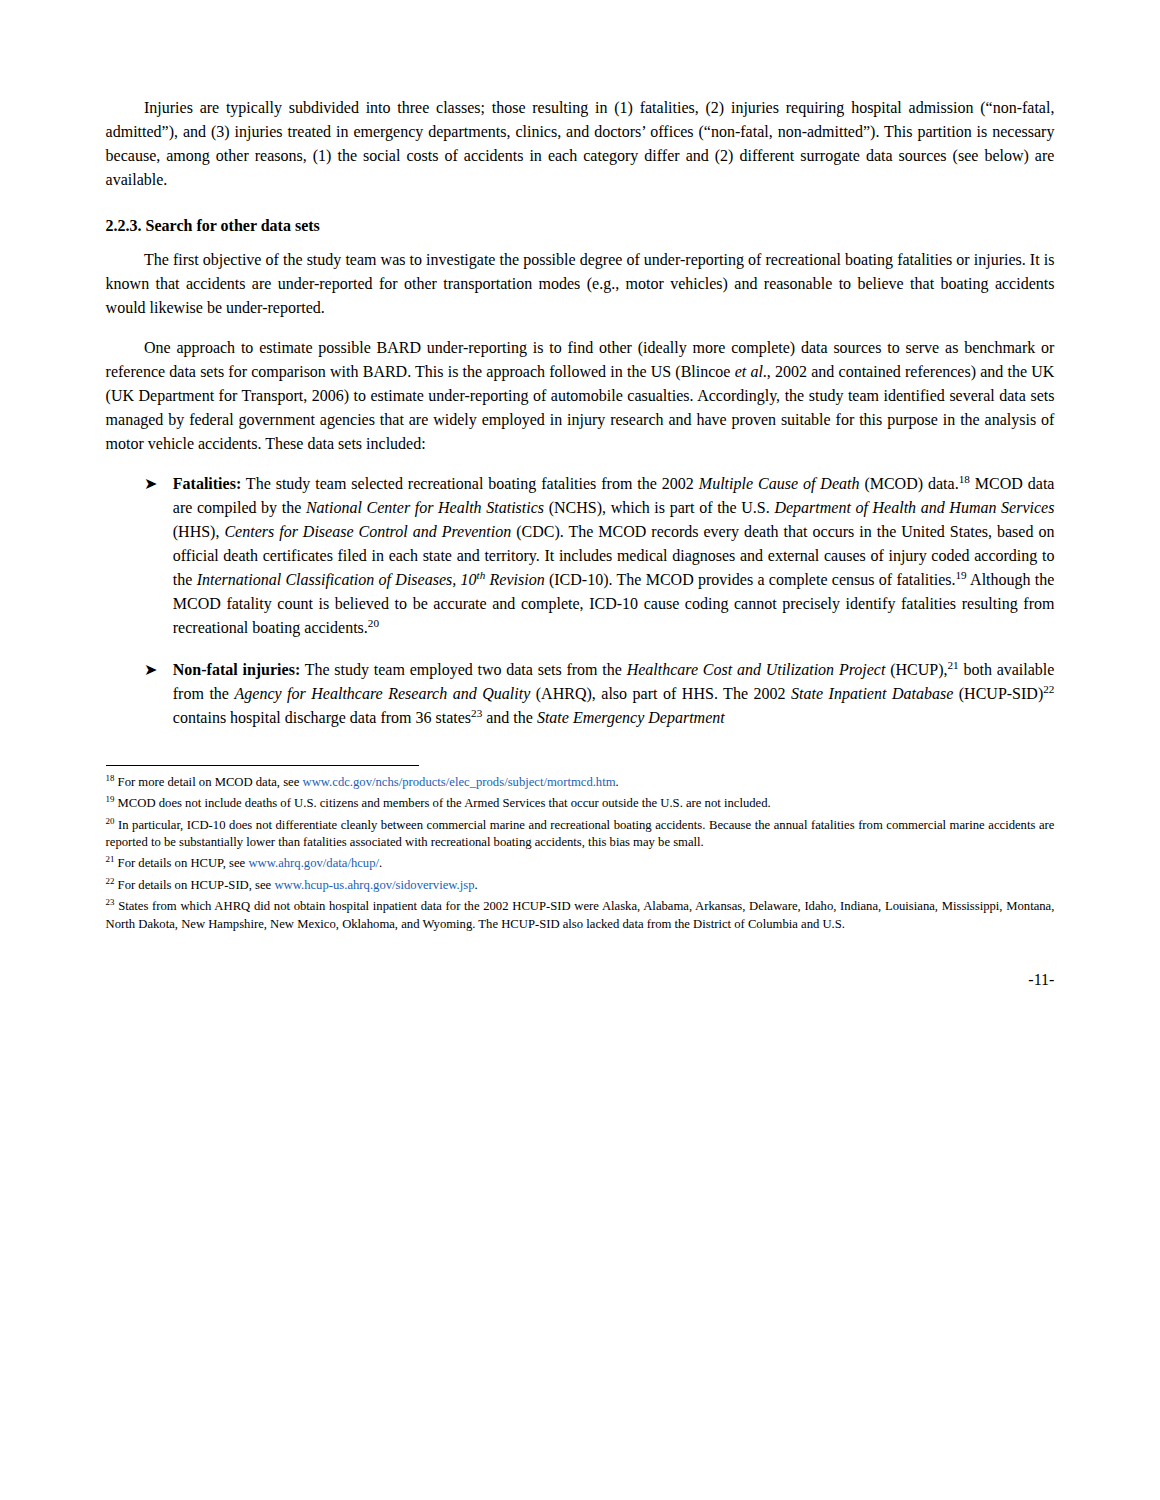Injuries are typically subdivided into three classes; those resulting in (1) fatalities, (2) injuries requiring hospital admission (“non-fatal, admitted”), and (3) injuries treated in emergency departments, clinics, and doctors’ offices (“non-fatal, non-admitted”). This partition is necessary because, among other reasons, (1) the social costs of accidents in each category differ and (2) different surrogate data sources (see below) are available.
2.2.3. Search for other data sets
The first objective of the study team was to investigate the possible degree of under-reporting of recreational boating fatalities or injuries. It is known that accidents are under-reported for other transportation modes (e.g., motor vehicles) and reasonable to believe that boating accidents would likewise be under-reported.
One approach to estimate possible BARD under-reporting is to find other (ideally more complete) data sources to serve as benchmark or reference data sets for comparison with BARD. This is the approach followed in the US (Blincoe et al., 2002 and contained references) and the UK (UK Department for Transport, 2006) to estimate under-reporting of automobile casualties. Accordingly, the study team identified several data sets managed by federal government agencies that are widely employed in injury research and have proven suitable for this purpose in the analysis of motor vehicle accidents. These data sets included:
Fatalities: The study team selected recreational boating fatalities from the 2002 Multiple Cause of Death (MCOD) data.18 MCOD data are compiled by the National Center for Health Statistics (NCHS), which is part of the U.S. Department of Health and Human Services (HHS), Centers for Disease Control and Prevention (CDC). The MCOD records every death that occurs in the United States, based on official death certificates filed in each state and territory. It includes medical diagnoses and external causes of injury coded according to the International Classification of Diseases, 10th Revision (ICD-10). The MCOD provides a complete census of fatalities.19 Although the MCOD fatality count is believed to be accurate and complete, ICD-10 cause coding cannot precisely identify fatalities resulting from recreational boating accidents.20
Non-fatal injuries: The study team employed two data sets from the Healthcare Cost and Utilization Project (HCUP),21 both available from the Agency for Healthcare Research and Quality (AHRQ), also part of HHS. The 2002 State Inpatient Database (HCUP-SID)22 contains hospital discharge data from 36 states23 and the State Emergency Department
18 For more detail on MCOD data, see www.cdc.gov/nchs/products/elec_prods/subject/mortmcd.htm.
19 MCOD does not include deaths of U.S. citizens and members of the Armed Services that occur outside the U.S. are not included.
20 In particular, ICD-10 does not differentiate cleanly between commercial marine and recreational boating accidents. Because the annual fatalities from commercial marine accidents are reported to be substantially lower than fatalities associated with recreational boating accidents, this bias may be small.
21 For details on HCUP, see www.ahrq.gov/data/hcup/.
22 For details on HCUP-SID, see www.hcup-us.ahrq.gov/sidoverview.jsp.
23 States from which AHRQ did not obtain hospital inpatient data for the 2002 HCUP-SID were Alaska, Alabama, Arkansas, Delaware, Idaho, Indiana, Louisiana, Mississippi, Montana, North Dakota, New Hampshire, New Mexico, Oklahoma, and Wyoming. The HCUP-SID also lacked data from the District of Columbia and U.S.
-11-